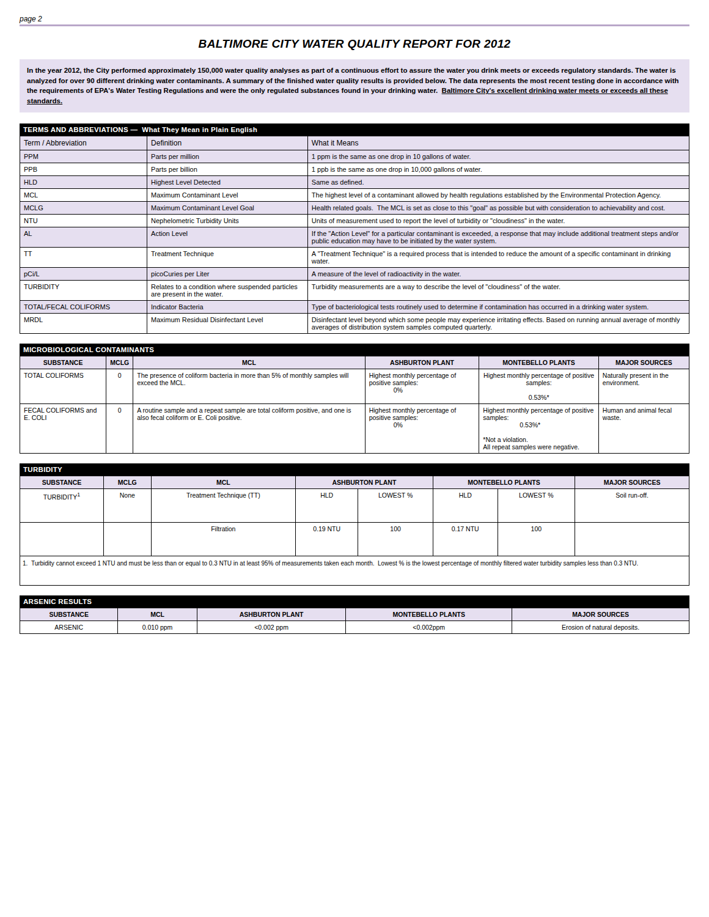page 2
BALTIMORE CITY WATER QUALITY REPORT FOR 2012
In the year 2012, the City performed approximately 150,000 water quality analyses as part of a continuous effort to assure the water you drink meets or exceeds regulatory standards. The water is analyzed for over 90 different drinking water contaminants. A summary of the finished water quality results is provided below. The data represents the most recent testing done in accordance with the requirements of EPA's Water Testing Regulations and were the only regulated substances found in your drinking water. Baltimore City's excellent drinking water meets or exceeds all these standards.
TERMS AND ABBREVIATIONS — What They Mean in Plain English
| Term / Abbreviation | Definition | What it Means |
| --- | --- | --- |
| PPM | Parts per million | 1 ppm is the same as one drop in 10 gallons of water. |
| PPB | Parts per billion | 1 ppb is the same as one drop in 10,000 gallons of water. |
| HLD | Highest Level Detected | Same as defined. |
| MCL | Maximum Contaminant Level | The highest level of a contaminant allowed by health regulations established by the Environmental Protection Agency. |
| MCLG | Maximum Contaminant Level Goal | Health related goals. The MCL is set as close to this "goal" as possible but with consideration to achievability and cost. |
| NTU | Nephelometric Turbidity Units | Units of measurement used to report the level of turbidity or "cloudiness" in the water. |
| AL | Action Level | If the "Action Level" for a particular contaminant is exceeded, a response that may include additional treatment steps and/or public education may have to be initiated by the water system. |
| TT | Treatment Technique | A "Treatment Technique" is a required process that is intended to reduce the amount of a specific contaminant in drinking water. |
| pCi/L | picoCuries per Liter | A measure of the level of radioactivity in the water. |
| TURBIDITY | Relates to a condition where suspended particles are present in the water. | Turbidity measurements are a way to describe the level of "cloudiness" of the water. |
| TOTAL/FECAL COLIFORMS | Indicator Bacteria | Type of bacteriological tests routinely used to determine if contamination has occurred in a drinking water system. |
| MRDL | Maximum Residual Disinfectant Level | Disinfectant level beyond which some people may experience irritating effects. Based on running annual average of monthly averages of distribution system samples computed quarterly. |
MICROBIOLOGICAL CONTAMINANTS
| SUBSTANCE | MCLG | MCL | ASHBURTON PLANT | MONTEBELLO PLANTS | MAJOR SOURCES |
| --- | --- | --- | --- | --- | --- |
| TOTAL COLIFORMS | 0 | The presence of coliform bacteria in more than 5% of monthly samples will exceed the MCL. | Highest monthly percentage of positive samples: 0% | Highest monthly percentage of positive samples: 0.53%* | Naturally present in the environment. |
| FECAL COLIFORMS and E. COLI | 0 | A routine sample and a repeat sample are total coliform positive, and one is also fecal coliform or E. Coli positive. | Highest monthly percentage of positive samples: 0% | Highest monthly percentage of positive samples: 0.53%* *Not a violation. All repeat samples were negative. | Human and animal fecal waste. |
TURBIDITY
| SUBSTANCE | MCLG | MCL | ASHBURTON PLANT | MONTEBELLO PLANTS | MAJOR SOURCES |
| --- | --- | --- | --- | --- | --- |
| TURBIDITY 1 | None | Treatment Technique (TT) | HLD | LOWEST % | HLD | LOWEST % | Soil run-off. |
| | | Filtration | 0.19 NTU | 100 | 0.17 NTU | 100 | |
1. Turbidity cannot exceed 1 NTU and must be less than or equal to 0.3 NTU in at least 95% of measurements taken each month. Lowest % is the lowest percentage of monthly filtered water turbidity samples less than 0.3 NTU.
ARSENIC RESULTS
| SUBSTANCE | MCL | ASHBURTON PLANT | MONTEBELLO PLANTS | MAJOR SOURCES |
| --- | --- | --- | --- | --- |
| ARSENIC | 0.010 ppm | <0.002 ppm | <0.002ppm | Erosion of natural deposits. |